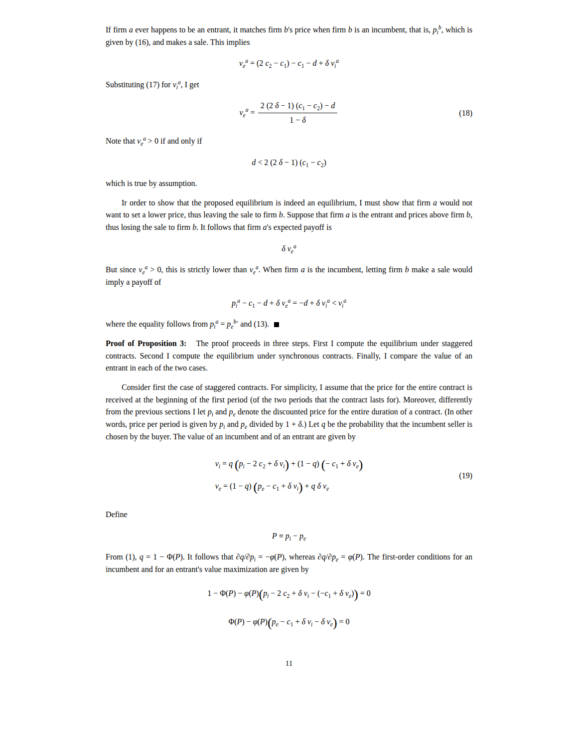If firm a ever happens to be an entrant, it matches firm b's price when firm b is an incumbent, that is, pib, which is given by (16), and makes a sale. This implies
vea = (2 c2 − c1) − c1 − d + δ via
Substituting (17) for via, I get
vea = 2 (2 δ − 1) (c1 − c2) − d 1 − δ (18)
Note that vea > 0 if and only if
d < 2 (2 δ − 1) (c1 − c2)
which is true by assumption.
Ir order to show that the proposed equilibrium is indeed an equilibrium, I must show that firm a would not want to set a lower price, thus leaving the sale to firm b. Suppose that firm a is the entrant and prices above firm b, thus losing the sale to firm b. It follows that firm a's expected payoff is
δ vea
But since vea > 0, this is strictly lower than vea. When firm a is the incumbent, letting firm b make a sale would imply a payoff of
pia − c1 − d + δ vea = −d + δ via < via
where the equality follows from pia = peb◦ and (13).
Proof of Proposition 3: The proof proceeds in three steps. First I compute the equilibrium under staggered contracts. Second I compute the equilibrium under synchronous contracts. Finally, I compare the value of an entrant in each of the two cases.
Consider first the case of staggered contracts. For simplicity, I assume that the price for the entire contract is received at the beginning of the first period (of the two periods that the contract lasts for). Moreover, differently from the previous sections I let pi and pe denote the discounted price for the entire duration of a contract. (In other words, price per period is given by pi and pe divided by 1 + δ.) Let q be the probability that the incumbent seller is chosen by the buyer. The value of an incumbent and of an entrant are given by
vi = q (pi − 2 c2 + δ vi) + (1 − q) (− c1 + δ ve)
ve = (1 − q) (pe − c1 + δ vi) + q δ ve
(19)
Define
P ≡ pi − pe
From (1), q = 1 − Φ(P). It follows that ∂q/∂pi = −φ(P), whereas ∂q/∂pe = φ(P). The first-order conditions for an incumbent and for an entrant's value maximization are given by
1 − Φ(P) − φ(P)(pi − 2 c2 + δ vi − (−c1 + δ ve)) = 0
Φ(P) − φ(P)(pe − c1 + δ vi − δ ve) = 0
11